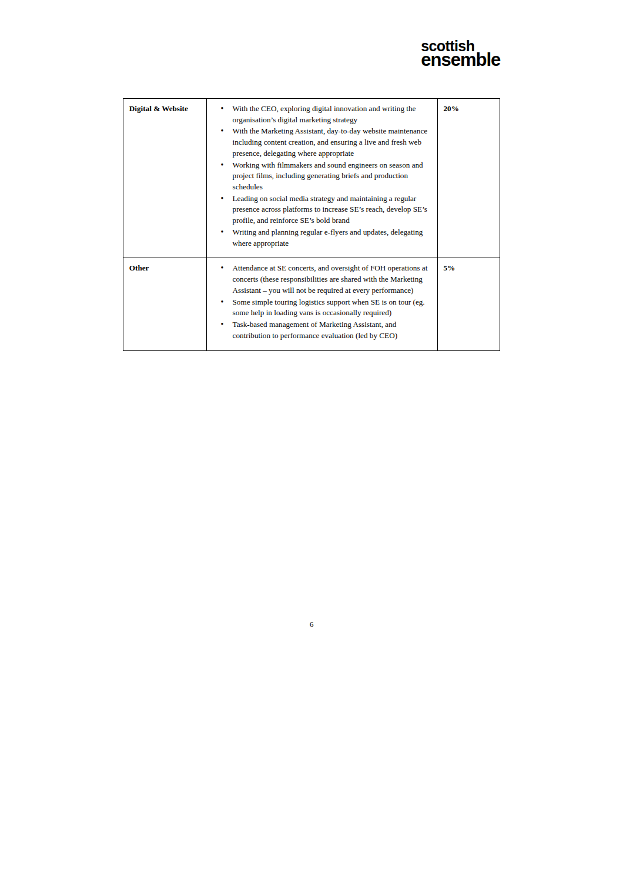scottish ensemble
| Digital & Website | With the CEO, exploring digital innovation and writing the organisation’s digital marketing strategy With the Marketing Assistant, day-to-day website maintenance including content creation, and ensur­ing a live and fresh web presence, delegating where appropriate Working with filmmakers and sound engineers on season and project films, including generating briefs and production schedules Leading on social media strategy and maintaining a regular presence across platforms to increase SE’s reach, develop SE’s profile, and reinforce SE’s bold brand Writing and planning regular e-flyers and updates, delegating where appropriate | 20% |
| Other | Attendance at SE concerts, and oversight of FOH operations at concerts (these responsibilities are shared with the Marketing Assistant – you will not be required at every performance) Some simple touring logistics support when SE is on tour (eg. some help in loading vans is occasionally required) Task-based management of Marketing Assistant, and contribution to performance evaluation (led by CEO) | 5% |
6